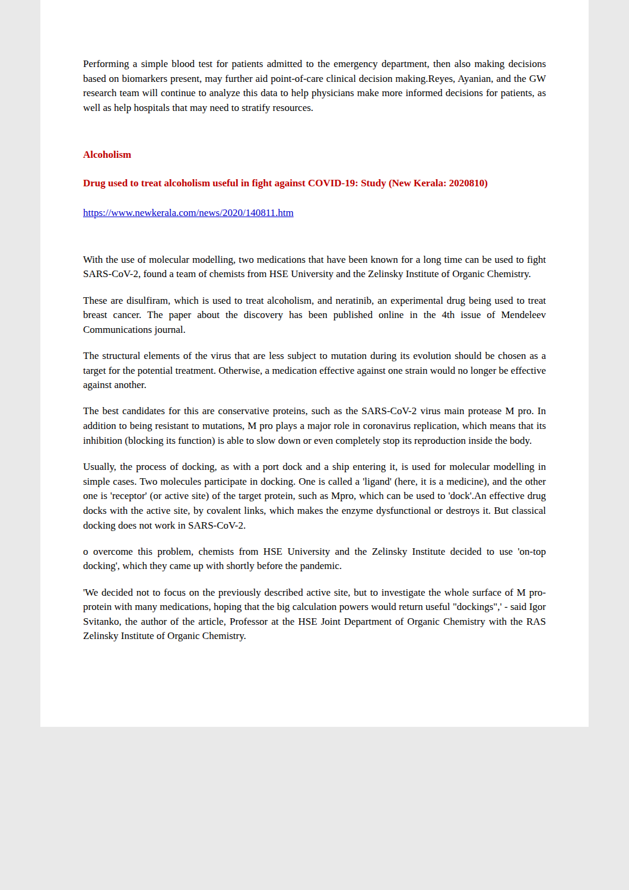Performing a simple blood test for patients admitted to the emergency department, then also making decisions based on biomarkers present, may further aid point-of-care clinical decision making.Reyes, Ayanian, and the GW research team will continue to analyze this data to help physicians make more informed decisions for patients, as well as help hospitals that may need to stratify resources.
Alcoholism
Drug used to treat alcoholism useful in fight against COVID-19: Study (New Kerala: 2020810)
https://www.newkerala.com/news/2020/140811.htm
With the use of molecular modelling, two medications that have been known for a long time can be used to fight SARS-CoV-2, found a team of chemists from HSE University and the Zelinsky Institute of Organic Chemistry.
These are disulfiram, which is used to treat alcoholism, and neratinib, an experimental drug being used to treat breast cancer. The paper about the discovery has been published online in the 4th issue of Mendeleev Communications journal.
The structural elements of the virus that are less subject to mutation during its evolution should be chosen as a target for the potential treatment. Otherwise, a medication effective against one strain would no longer be effective against another.
The best candidates for this are conservative proteins, such as the SARS-CoV-2 virus main protease M pro. In addition to being resistant to mutations, M pro plays a major role in coronavirus replication, which means that its inhibition (blocking its function) is able to slow down or even completely stop its reproduction inside the body.
Usually, the process of docking, as with a port dock and a ship entering it, is used for molecular modelling in simple cases. Two molecules participate in docking. One is called a 'ligand' (here, it is a medicine), and the other one is 'receptor' (or active site) of the target protein, such as Mpro, which can be used to 'dock'.An effective drug docks with the active site, by covalent links, which makes the enzyme dysfunctional or destroys it. But classical docking does not work in SARS-CoV-2.
o overcome this problem, chemists from HSE University and the Zelinsky Institute decided to use 'on-top docking', which they came up with shortly before the pandemic.
'We decided not to focus on the previously described active site, but to investigate the whole surface of M pro-protein with many medications, hoping that the big calculation powers would return useful "dockings",' - said Igor Svitanko, the author of the article, Professor at the HSE Joint Department of Organic Chemistry with the RAS Zelinsky Institute of Organic Chemistry.